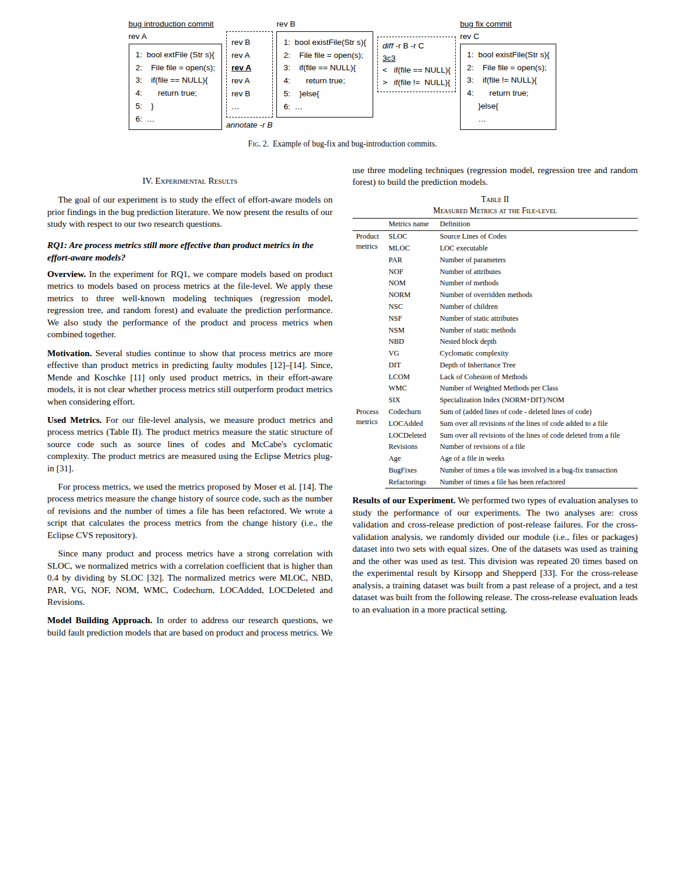bug introduction commit rev A
1: bool extFile (Str s){ 2: File file = open(s); 3: if(file == NULL){ 4: return true; 5: } 6: …
rev B rev A rev A rev A rev B …
annotate -r B
rev B
1: bool existFile(Str s){ 2: File file = open(s); 3: if(file == NULL){ 4: return true; 5: }else{ 6: …
diff -r B -r C 3c3 < if(file == NULL){ > if(file != NULL){
bug fix commit rev C
1: bool existFile(Str s){ 2: File file = open(s); 3: if(file != NULL){ 4: return true; }else{ …
Fig. 2. Example of bug-fix and bug-introduction commits.
IV. Experimental Results
The goal of our experiment is to study the effect of effort-aware models on prior findings in the bug prediction literature. We now present the results of our study with respect to our two research questions.
RQ1: Are process metrics still more effective than product metrics in the effort-aware models?
Overview. In the experiment for RQ1, we compare models based on product metrics to models based on process metrics at the file-level. We apply these metrics to three well-known modeling techniques (regression model, regression tree, and random forest) and evaluate the prediction performance. We also study the performance of the product and process metrics when combined together.
Motivation. Several studies continue to show that process metrics are more effective than product metrics in predicting faulty modules [12]–[14]. Since, Mende and Koschke [11] only used product metrics, in their effort-aware models, it is not clear whether process metrics still outperform product metrics when considering effort.
Used Metrics. For our file-level analysis, we measure product metrics and process metrics (Table II). The product metrics measure the static structure of source code such as source lines of codes and McCabe's cyclomatic complexity. The product metrics are measured using the Eclipse Metrics plug-in [31].
For process metrics, we used the metrics proposed by Moser et al. [14]. The process metrics measure the change history of source code, such as the number of revisions and the number of times a file has been refactored. We wrote a script that calculates the process metrics from the change history (i.e., the Eclipse CVS repository).
Since many product and process metrics have a strong correlation with SLOC, we normalized metrics with a correlation coefficient that is higher than 0.4 by dividing by SLOC [32]. The normalized metrics were MLOC, NBD, PAR, VG, NOF, NOM, WMC, Codechurn, LOCAdded, LOCDeleted and Revisions.
Model Building Approach. In order to address our research questions, we build fault prediction models that are based on product and process metrics. We use three modeling techniques (regression model, regression tree and random forest) to build the prediction models.
Table II
Measured Metrics at the File-level
| | Metrics name | Definition |
| --- | --- | --- |
| Product metrics | SLOC | Source Lines of Codes |
| MLOC | LOC executable |
| PAR | Number of parameters |
| NOF | Number of attributes |
| NOM | Number of methods |
| NORM | Number of overridden methods |
| NSC | Number of children |
| NSF | Number of static attributes |
| NSM | Number of static methods |
| NBD | Nested block depth |
| VG | Cyclomatic complexity |
| DIT | Depth of Inheritance Tree |
| LCOM | Lack of Cohesion of Methods |
| WMC | Number of Weighted Methods per Class |
| | SIX | Specialization Index (NORM+DIT)/NOM |
| Process metrics | Codechurn | Sum of (added lines of code - deleted lines of code) |
| LOCAdded | Sum over all revisions of the lines of code added to a file |
| LOCDeleted | Sum over all revisions of the lines of code deleted from a file |
| Revisions | Number of revisions of a file |
| Age | Age of a file in weeks |
| BugFixes | Number of times a file was involved in a bug-fix transaction |
| Refactorings | Number of times a file has been refactored |
Results of our Experiment. We performed two types of evaluation analyses to study the performance of our experiments. The two analyses are: cross validation and cross-release prediction of post-release failures. For the cross-validation analysis, we randomly divided our module (i.e., files or packages) dataset into two sets with equal sizes. One of the datasets was used as training and the other was used as test. This division was repeated 20 times based on the experimental result by Kirsopp and Shepperd [33]. For the cross-release analysis, a training dataset was built from a past release of a project, and a test dataset was built from the following release. The cross-release evaluation leads to an evaluation in a more practical setting.